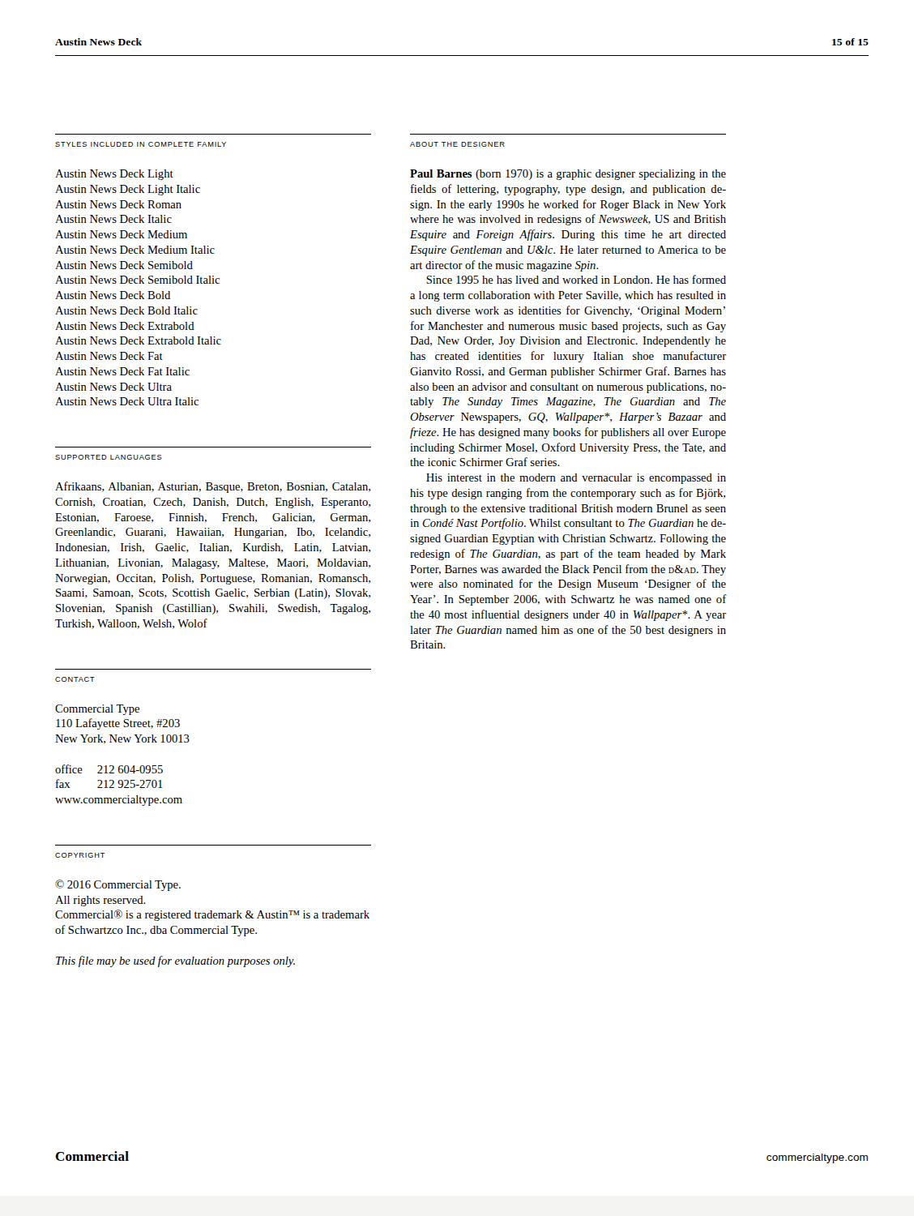Austin News Deck
15 of 15
Styles included in complete family
Austin News Deck Light
Austin News Deck Light Italic
Austin News Deck Roman
Austin News Deck Italic
Austin News Deck Medium
Austin News Deck Medium Italic
Austin News Deck Semibold
Austin News Deck Semibold Italic
Austin News Deck Bold
Austin News Deck Bold Italic
Austin News Deck Extrabold
Austin News Deck Extrabold Italic
Austin News Deck Fat
Austin News Deck Fat Italic
Austin News Deck Ultra
Austin News Deck Ultra Italic
Supported languages
Afrikaans, Albanian, Asturian, Basque, Breton, Bosnian, Catalan, Cornish, Croatian, Czech, Danish, Dutch, English, Esperanto, Estonian, Faroese, Finnish, French, Galician, German, Greenlandic, Guarani, Hawaiian, Hungarian, Ibo, Icelandic, Indonesian, Irish, Gaelic, Italian, Kurdish, Latin, Latvian, Lithuanian, Livonian, Malagasy, Maltese, Maori, Moldavian, Norwegian, Occitan, Polish, Portuguese, Romanian, Romansch, Saami, Samoan, Scots, Scottish Gaelic, Serbian (Latin), Slovak, Slovenian, Spanish (Castillian), Swahili, Swedish, Tagalog, Turkish, Walloon, Welsh, Wolof
Contact
Commercial Type
110 Lafayette Street, #203
New York, New York 10013
| office | 212 604-0955 |
| fax | 212 925-2701 |
www.commercialtype.com
Copyright
© 2016 Commercial Type.
All rights reserved.
Commercial® is a registered trademark & Austin™ is a trademark of Schwartzco Inc., dba Commercial Type.
This file may be used for evaluation purposes only.
About the designer
Paul Barnes (born 1970) is a graphic designer specializing in the fields of lettering, typography, type design, and publication design. In the early 1990s he worked for Roger Black in New York where he was involved in redesigns of Newsweek, US and British Esquire and Foreign Affairs. During this time he art directed Esquire Gentleman and U&lc. He later returned to America to be art director of the music magazine Spin.
Since 1995 he has lived and worked in London. He has formed a long term collaboration with Peter Saville, which has resulted in such diverse work as identities for Givenchy, ‘Original Modern’ for Manchester and numerous music based projects, such as Gay Dad, New Order, Joy Division and Electronic. Independently he has created identities for luxury Italian shoe manufacturer Gianvito Rossi, and German publisher Schirmer Graf. Barnes has also been an advisor and consultant on numerous publications, notably The Sunday Times Magazine, The Guardian and The Observer Newspapers, GQ, Wallpaper*, Harper’s Bazaar and frieze. He has designed many books for publishers all over Europe including Schirmer Mosel, Oxford University Press, the Tate, and the iconic Schirmer Graf series.
His interest in the modern and vernacular is encompassed in his type design ranging from the contemporary such as for Björk, through to the extensive traditional British modern Brunel as seen in Condé Nast Portfolio. Whilst consultant to The Guardian he designed Guardian Egyptian with Christian Schwartz. Following the redesign of The Guardian, as part of the team headed by Mark Porter, Barnes was awarded the Black Pencil from the d&ad. They were also nominated for the Design Museum ‘Designer of the Year’. In September 2006, with Schwartz he was named one of the 40 most influential designers under 40 in Wallpaper*. A year later The Guardian named him as one of the 50 best designers in Britain.
Commercial
commercialtype.com